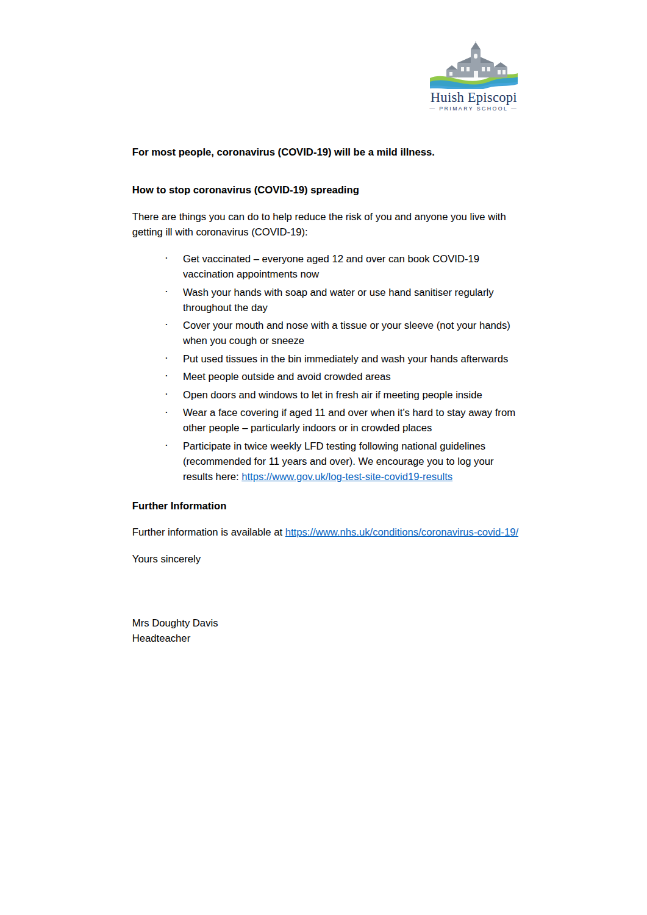Huish Episcopi
— PRIMARY SCHOOL —
For most people, coronavirus (COVID-19) will be a mild illness.
How to stop coronavirus (COVID-19) spreading
There are things you can do to help reduce the risk of you and anyone you live with getting ill with coronavirus (COVID-19):
Get vaccinated – everyone aged 12 and over can book COVID-19 vaccination appointments now
Wash your hands with soap and water or use hand sanitiser regularly throughout the day
Cover your mouth and nose with a tissue or your sleeve (not your hands) when you cough or sneeze
Put used tissues in the bin immediately and wash your hands afterwards
Meet people outside and avoid crowded areas
Open doors and windows to let in fresh air if meeting people inside
Wear a face covering if aged 11 and over when it's hard to stay away from other people – particularly indoors or in crowded places
Participate in twice weekly LFD testing following national guidelines (recommended for 11 years and over). We encourage you to log your results here: https://www.gov.uk/log-test-site-covid19-results
Further Information
Further information is available at https://www.nhs.uk/conditions/coronavirus-covid-19/
Yours sincerely
Mrs Doughty Davis
Headteacher